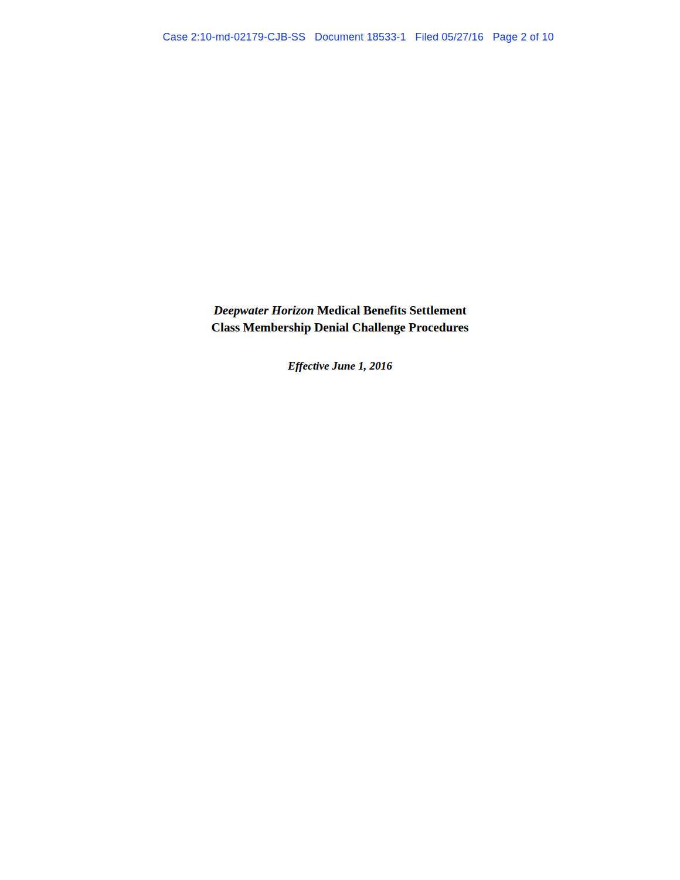Case 2:10-md-02179-CJB-SS Document 18533-1 Filed 05/27/16 Page 2 of 10
Deepwater Horizon Medical Benefits Settlement
Class Membership Denial Challenge Procedures
Effective June 1, 2016